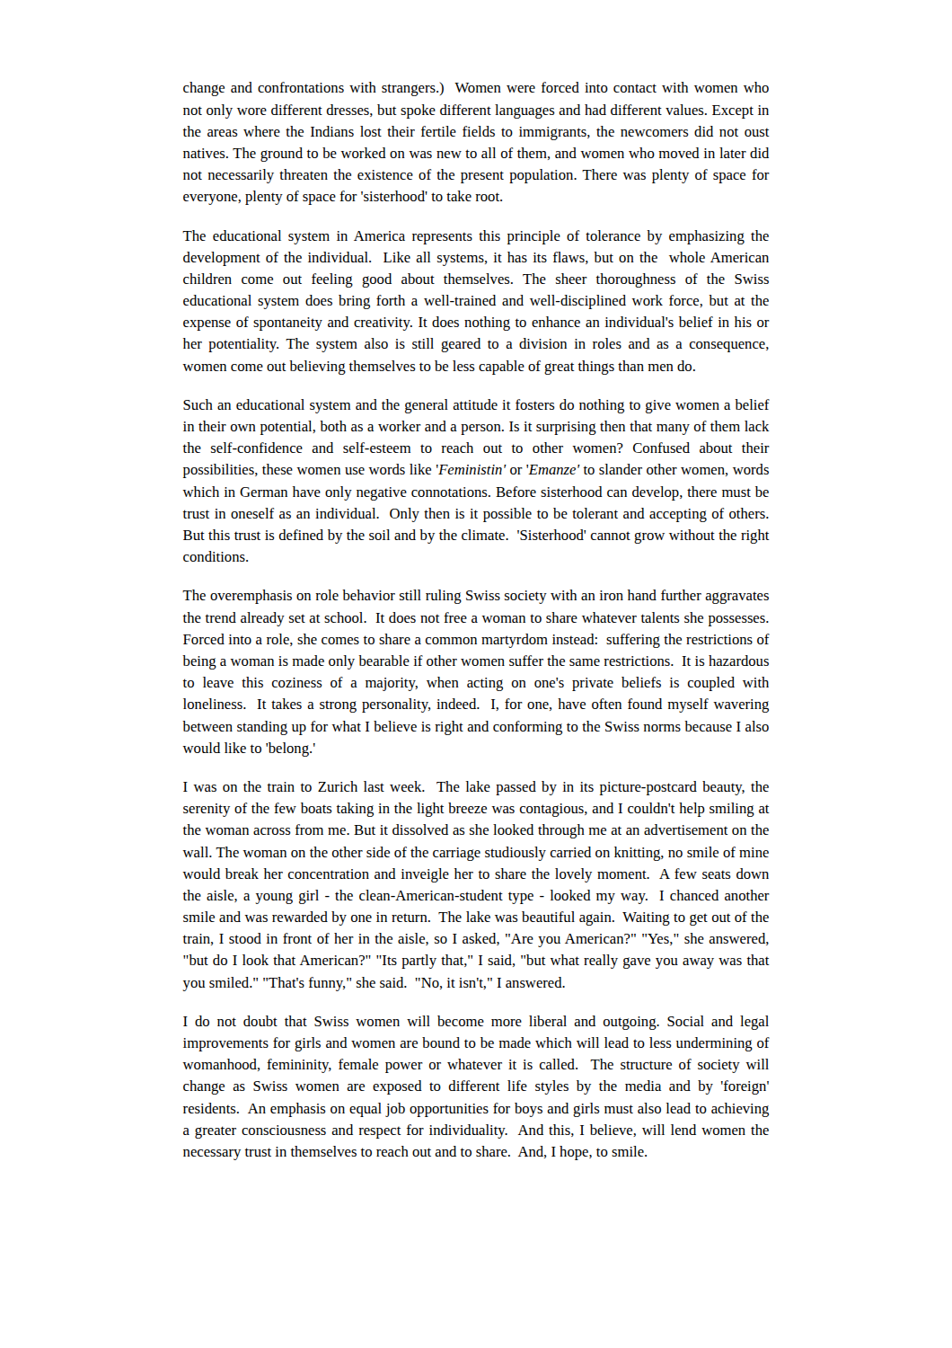change and confrontations with strangers.) Women were forced into contact with women who not only wore different dresses, but spoke different languages and had different values. Except in the areas where the Indians lost their fertile fields to immigrants, the newcomers did not oust natives. The ground to be worked on was new to all of them, and women who moved in later did not necessarily threaten the existence of the present population. There was plenty of space for everyone, plenty of space for 'sisterhood' to take root.
The educational system in America represents this principle of tolerance by emphasizing the development of the individual. Like all systems, it has its flaws, but on the whole American children come out feeling good about themselves. The sheer thoroughness of the Swiss educational system does bring forth a well-trained and well-disciplined work force, but at the expense of spontaneity and creativity. It does nothing to enhance an individual's belief in his or her potentiality. The system also is still geared to a division in roles and as a consequence, women come out believing themselves to be less capable of great things than men do.
Such an educational system and the general attitude it fosters do nothing to give women a belief in their own potential, both as a worker and a person. Is it surprising then that many of them lack the self-confidence and self-esteem to reach out to other women? Confused about their possibilities, these women use words like 'Feministin' or 'Emanze' to slander other women, words which in German have only negative connotations. Before sisterhood can develop, there must be trust in oneself as an individual. Only then is it possible to be tolerant and accepting of others. But this trust is defined by the soil and by the climate. 'Sisterhood' cannot grow without the right conditions.
The overemphasis on role behavior still ruling Swiss society with an iron hand further aggravates the trend already set at school. It does not free a woman to share whatever talents she possesses. Forced into a role, she comes to share a common martyrdom instead: suffering the restrictions of being a woman is made only bearable if other women suffer the same restrictions. It is hazardous to leave this coziness of a majority, when acting on one's private beliefs is coupled with loneliness. It takes a strong personality, indeed. I, for one, have often found myself wavering between standing up for what I believe is right and conforming to the Swiss norms because I also would like to 'belong.'
I was on the train to Zurich last week. The lake passed by in its picture-postcard beauty, the serenity of the few boats taking in the light breeze was contagious, and I couldn't help smiling at the woman across from me. But it dissolved as she looked through me at an advertisement on the wall. The woman on the other side of the carriage studiously carried on knitting, no smile of mine would break her concentration and inveigle her to share the lovely moment. A few seats down the aisle, a young girl - the clean-American-student type - looked my way. I chanced another smile and was rewarded by one in return. The lake was beautiful again. Waiting to get out of the train, I stood in front of her in the aisle, so I asked, "Are you American?" "Yes," she answered, "but do I look that American?" "Its partly that," I said, "but what really gave you away was that you smiled." "That's funny," she said. "No, it isn't," I answered.
I do not doubt that Swiss women will become more liberal and outgoing. Social and legal improvements for girls and women are bound to be made which will lead to less undermining of womanhood, femininity, female power or whatever it is called. The structure of society will change as Swiss women are exposed to different life styles by the media and by 'foreign' residents. An emphasis on equal job opportunities for boys and girls must also lead to achieving a greater consciousness and respect for individuality. And this, I believe, will lend women the necessary trust in themselves to reach out and to share. And, I hope, to smile.